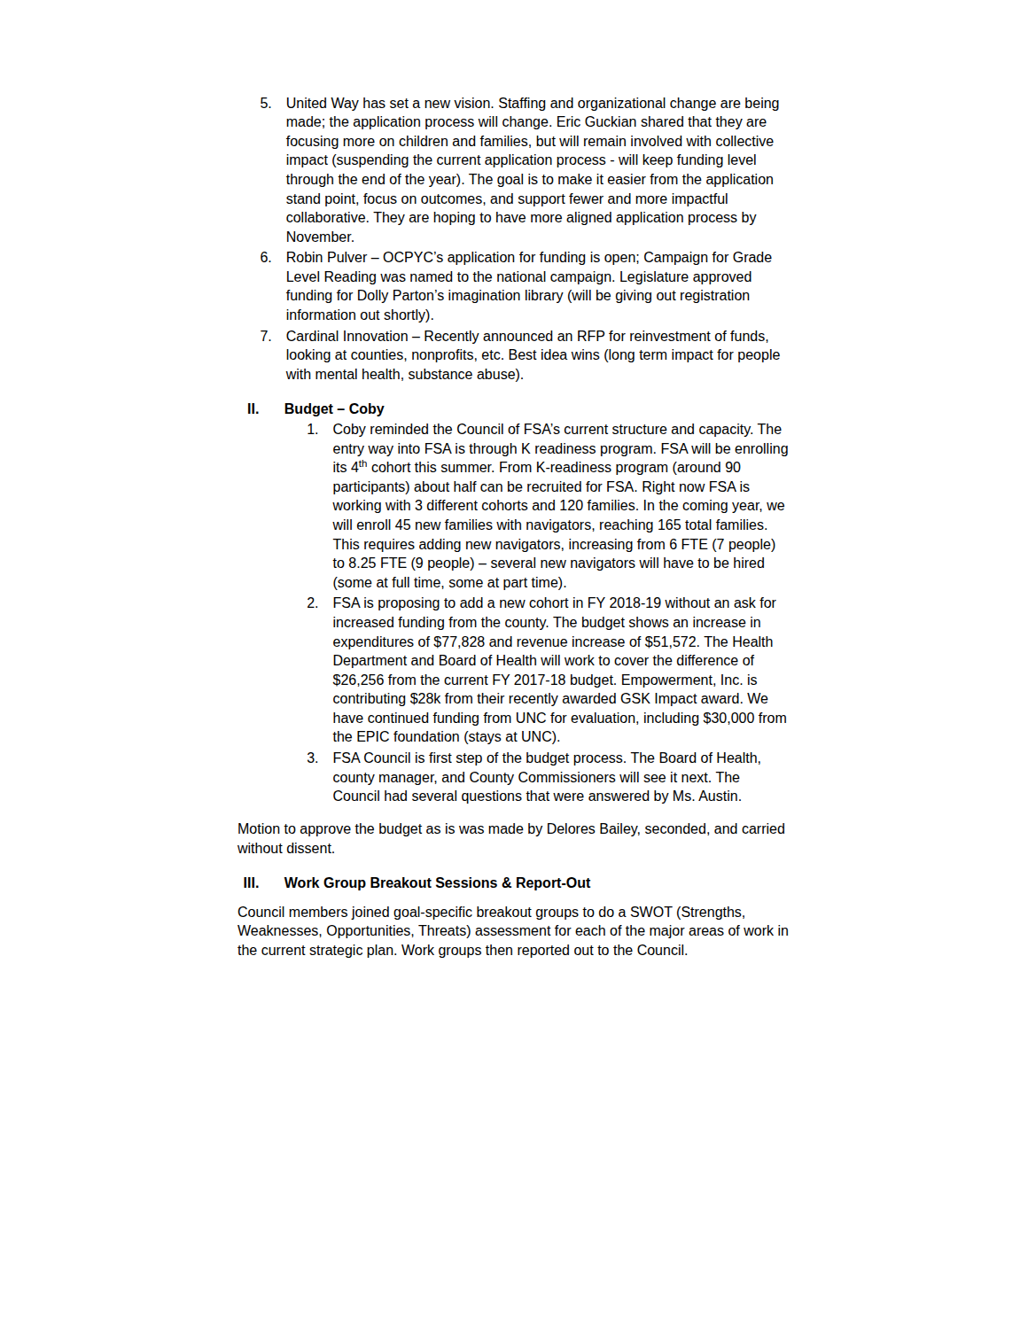United Way has set a new vision. Staffing and organizational change are being made; the application process will change. Eric Guckian shared that they are focusing more on children and families, but will remain involved with collective impact (suspending the current application process - will keep funding level through the end of the year). The goal is to make it easier from the application stand point, focus on outcomes, and support fewer and more impactful collaborative. They are hoping to have more aligned application process by November.
Robin Pulver – OCPYC’s application for funding is open; Campaign for Grade Level Reading was named to the national campaign. Legislature approved funding for Dolly Parton’s imagination library (will be giving out registration information out shortly).
Cardinal Innovation – Recently announced an RFP for reinvestment of funds, looking at counties, nonprofits, etc. Best idea wins (long term impact for people with mental health, substance abuse).
Budget – Coby
Coby reminded the Council of FSA’s current structure and capacity. The entry way into FSA is through K readiness program. FSA will be enrolling its 4th cohort this summer. From K-readiness program (around 90 participants) about half can be recruited for FSA. Right now FSA is working with 3 different cohorts and 120 families. In the coming year, we will enroll 45 new families with navigators, reaching 165 total families. This requires adding new navigators, increasing from 6 FTE (7 people) to 8.25 FTE (9 people) – several new navigators will have to be hired (some at full time, some at part time).
FSA is proposing to add a new cohort in FY 2018-19 without an ask for increased funding from the county. The budget shows an increase in expenditures of $77,828 and revenue increase of $51,572. The Health Department and Board of Health will work to cover the difference of $26,256 from the current FY 2017-18 budget. Empowerment, Inc. is contributing $28k from their recently awarded GSK Impact award. We have continued funding from UNC for evaluation, including $30,000 from the EPIC foundation (stays at UNC).
FSA Council is first step of the budget process. The Board of Health, county manager, and County Commissioners will see it next. The Council had several questions that were answered by Ms. Austin.
Motion to approve the budget as is was made by Delores Bailey, seconded, and carried without dissent.
Work Group Breakout Sessions & Report-Out
Council members joined goal-specific breakout groups to do a SWOT (Strengths, Weaknesses, Opportunities, Threats) assessment for each of the major areas of work in the current strategic plan. Work groups then reported out to the Council.